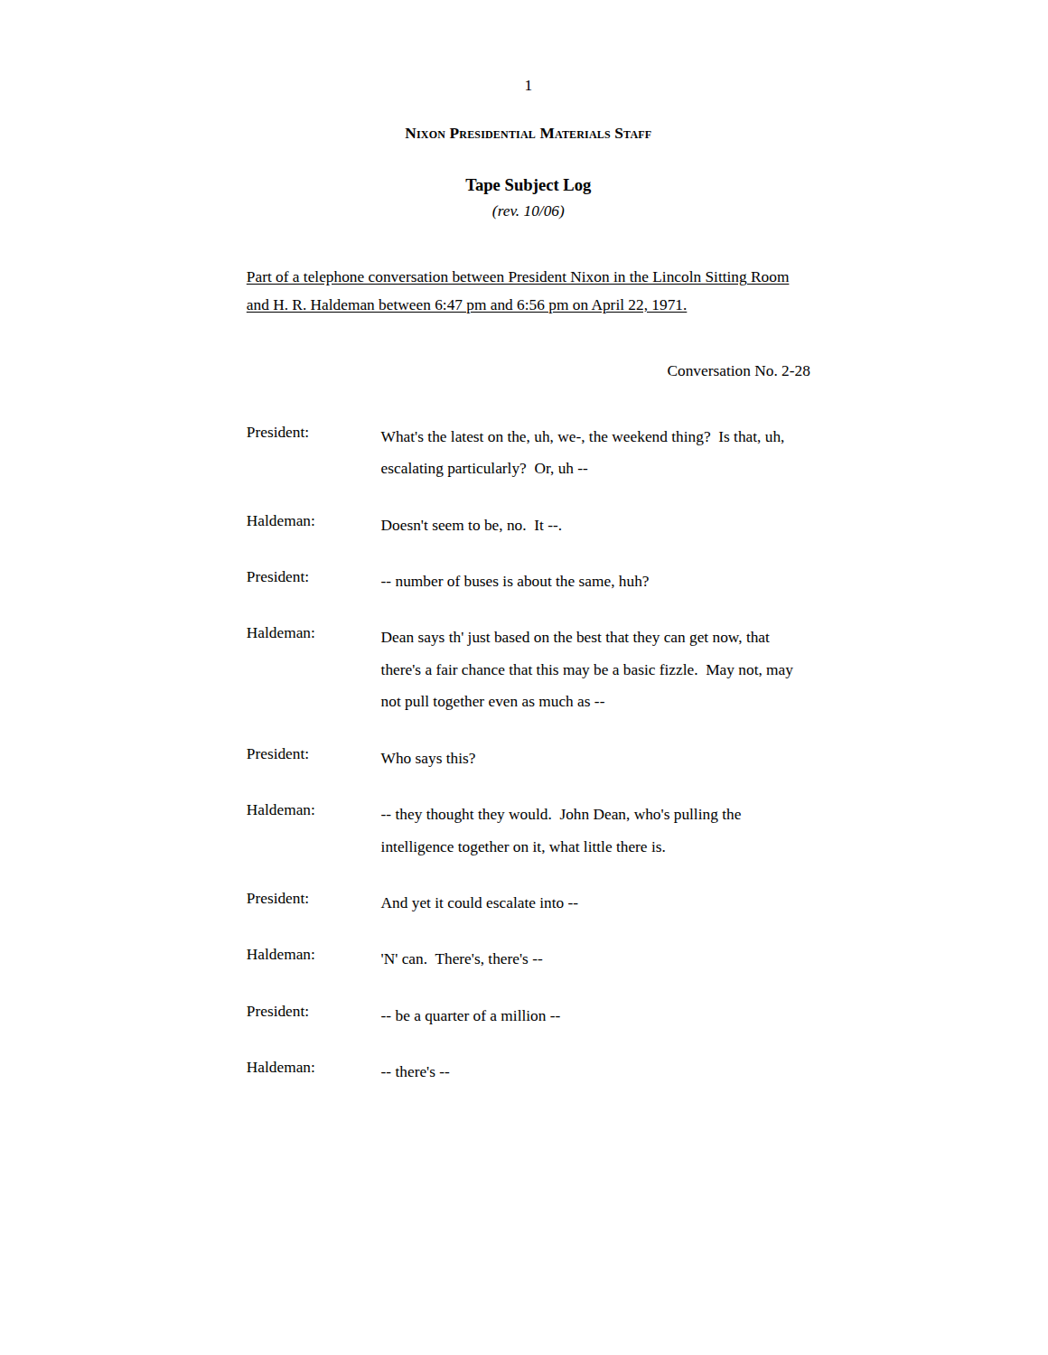1
Nixon Presidential Materials Staff
Tape Subject Log
(rev. 10/06)
Part of a telephone conversation between President Nixon in the Lincoln Sitting Room and H. R. Haldeman between 6:47 pm and 6:56 pm on April 22, 1971.
Conversation No. 2-28
| President: | What's the latest on the, uh, we-, the weekend thing? Is that, uh, escalating particularly? Or, uh -- |
| Haldeman: | Doesn't seem to be, no. It --. |
| President: | -- number of buses is about the same, huh? |
| Haldeman: | Dean says th' just based on the best that they can get now, that there's a fair chance that this may be a basic fizzle. May not, may not pull together even as much as -- |
| President: | Who says this? |
| Haldeman: | -- they thought they would. John Dean, who's pulling the intelligence together on it, what little there is. |
| President: | And yet it could escalate into -- |
| Haldeman: | 'N' can. There's, there's -- |
| President: | -- be a quarter of a million -- |
| Haldeman: | -- there's -- |